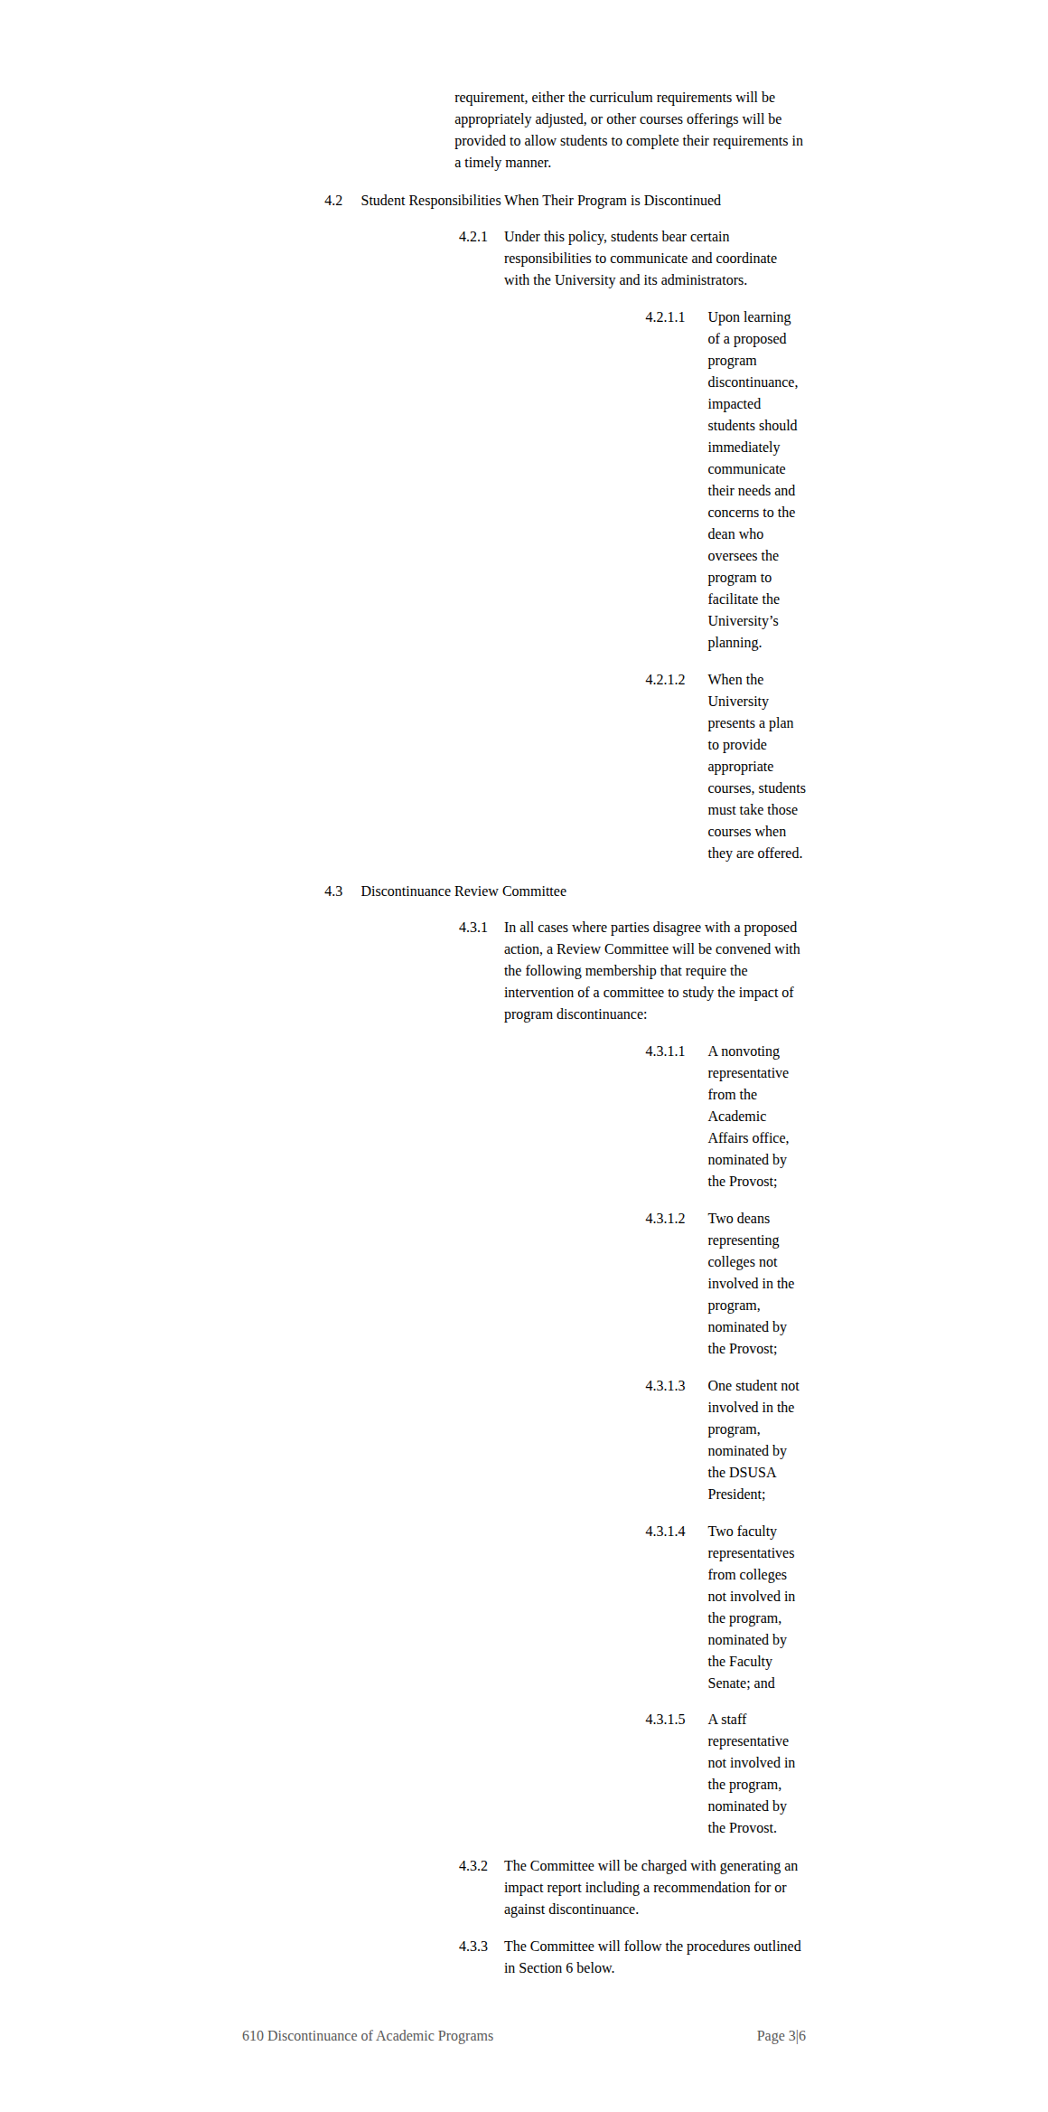requirement, either the curriculum requirements will be appropriately adjusted, or other courses offerings will be provided to allow students to complete their requirements in a timely manner.
4.2
Student Responsibilities When Their Program is Discontinued
4.2.1
Under this policy, students bear certain responsibilities to communicate and coordinate with the University and its administrators.
4.2.1.1
Upon learning of a proposed program discontinuance, impacted students should immediately communicate their needs and concerns to the dean who oversees the program to facilitate the University’s planning.
4.2.1.2
When the University presents a plan to provide appropriate courses, students must take those courses when they are offered.
4.3
Discontinuance Review Committee
4.3.1
In all cases where parties disagree with a proposed action, a Review Committee will be convened with the following membership that require the intervention of a committee to study the impact of program discontinuance:
4.3.1.1
A nonvoting representative from the Academic Affairs office, nominated by the Provost;
4.3.1.2
Two deans representing colleges not involved in the program, nominated by the Provost;
4.3.1.3
One student not involved in the program, nominated by the DSUSA President;
4.3.1.4
Two faculty representatives from colleges not involved in the program, nominated by the Faculty Senate; and
4.3.1.5
A staff representative not involved in the program, nominated by the Provost.
4.3.2
The Committee will be charged with generating an impact report including a recommendation for or against discontinuance.
4.3.3
The Committee will follow the procedures outlined in Section 6 below.
610 Discontinuance of Academic Programs
Page 3|6